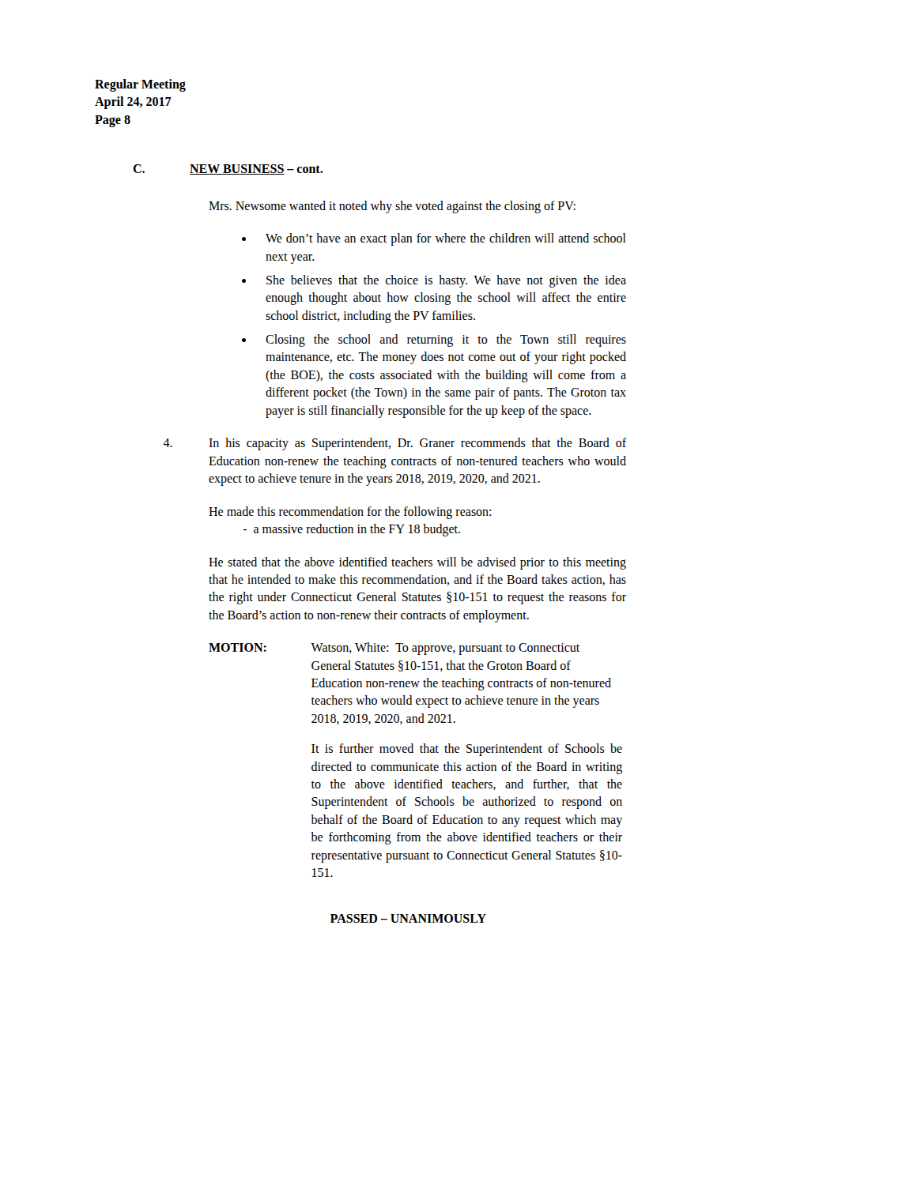Regular Meeting
April 24, 2017
Page 8
C. NEW BUSINESS – cont.
Mrs. Newsome wanted it noted why she voted against the closing of PV:
We don’t have an exact plan for where the children will attend school next year.
She believes that the choice is hasty. We have not given the idea enough thought about how closing the school will affect the entire school district, including the PV families.
Closing the school and returning it to the Town still requires maintenance, etc. The money does not come out of your right pocked (the BOE), the costs associated with the building will come from a different pocket (the Town) in the same pair of pants. The Groton tax payer is still financially responsible for the up keep of the space.
4.
In his capacity as Superintendent, Dr. Graner recommends that the Board of Education non-renew the teaching contracts of non-tenured teachers who would expect to achieve tenure in the years 2018, 2019, 2020, and 2021.
He made this recommendation for the following reason:
- a massive reduction in the FY 18 budget.
He stated that the above identified teachers will be advised prior to this meeting that he intended to make this recommendation, and if the Board takes action, has the right under Connecticut General Statutes §10-151 to request the reasons for the Board’s action to non-renew their contracts of employment.
MOTION:
Watson, White: To approve, pursuant to Connecticut General Statutes §10-151, that the Groton Board of Education non-renew the teaching contracts of non-tenured teachers who would expect to achieve tenure in the years 2018, 2019, 2020, and 2021.
It is further moved that the Superintendent of Schools be directed to communicate this action of the Board in writing to the above identified teachers, and further, that the Superintendent of Schools be authorized to respond on behalf of the Board of Education to any request which may be forthcoming from the above identified teachers or their representative pursuant to Connecticut General Statutes §10-151.
PASSED – UNANIMOUSLY